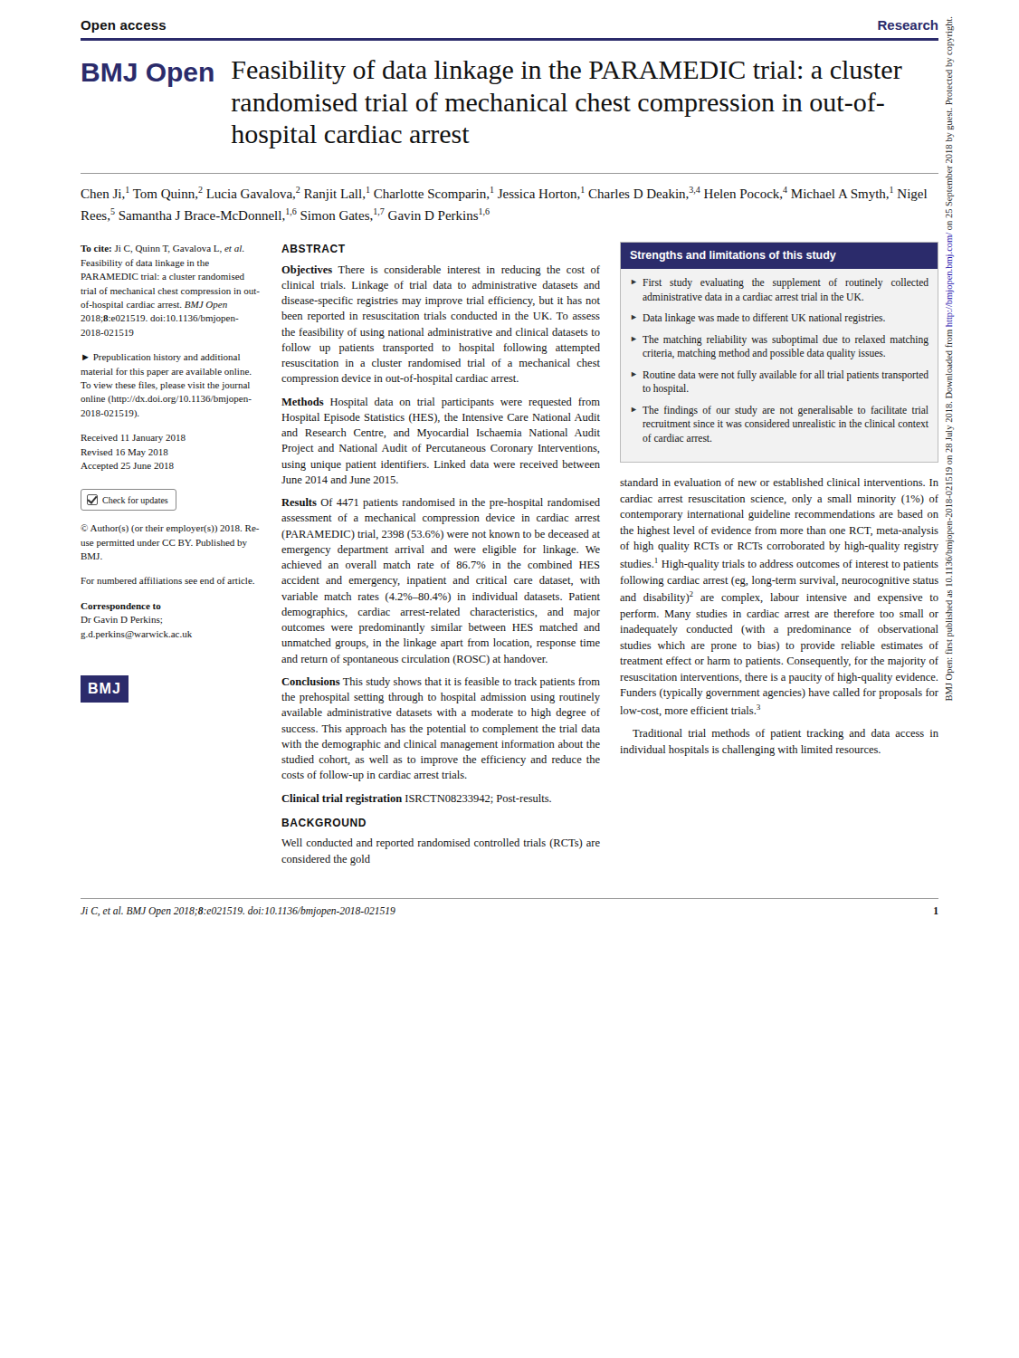BMJ Open: first published as 10.1136/bmjopen-2018-021519 on 28 July 2018. Downloaded from http://bmjopen.bmj.com/ on 25 September 2018 by guest. Protected by copyright.
Open access
Research
BMJ Open
Feasibility of data linkage in the PARAMEDIC trial: a cluster randomised trial of mechanical chest compression in out-of-hospital cardiac arrest
Chen Ji,1 Tom Quinn,2 Lucia Gavalova,2 Ranjit Lall,1 Charlotte Scomparin,1 Jessica Horton,1 Charles D Deakin,3,4 Helen Pocock,4 Michael A Smyth,1 Nigel Rees,5 Samantha J Brace-McDonnell,1,6 Simon Gates,1,7 Gavin D Perkins1,6
To cite: Ji C, Quinn T, Gavalova L, et al. Feasibility of data linkage in the PARAMEDIC trial: a cluster randomised trial of mechanical chest compression in out-of-hospital cardiac arrest. BMJ Open 2018;8:e021519. doi:10.1136/bmjopen-2018-021519
► Prepublication history and additional material for this paper are available online. To view these files, please visit the journal online (http://dx.doi.org/10.1136/bmjopen-2018-021519).
Received 11 January 2018
Revised 16 May 2018
Accepted 25 June 2018
Check for updates
© Author(s) (or their employer(s)) 2018. Re-use permitted under CC BY. Published by BMJ.
For numbered affiliations see end of article.
Correspondence to
Dr Gavin D Perkins;
g.d.perkins@warwick.ac.uk
BMJ
Abstract
Objectives There is considerable interest in reducing the cost of clinical trials. Linkage of trial data to administrative datasets and disease-specific registries may improve trial efficiency, but it has not been reported in resuscitation trials conducted in the UK. To assess the feasibility of using national administrative and clinical datasets to follow up patients transported to hospital following attempted resuscitation in a cluster randomised trial of a mechanical chest compression device in out-of-hospital cardiac arrest.
Methods Hospital data on trial participants were requested from Hospital Episode Statistics (HES), the Intensive Care National Audit and Research Centre, and Myocardial Ischaemia National Audit Project and National Audit of Percutaneous Coronary Interventions, using unique patient identifiers. Linked data were received between June 2014 and June 2015.
Results Of 4471 patients randomised in the pre-hospital randomised assessment of a mechanical compression device in cardiac arrest (PARAMEDIC) trial, 2398 (53.6%) were not known to be deceased at emergency department arrival and were eligible for linkage. We achieved an overall match rate of 86.7% in the combined HES accident and emergency, inpatient and critical care dataset, with variable match rates (4.2%–80.4%) in individual datasets. Patient demographics, cardiac arrest-related characteristics, and major outcomes were predominantly similar between HES matched and unmatched groups, in the linkage apart from location, response time and return of spontaneous circulation (ROSC) at handover.
Conclusions This study shows that it is feasible to track patients from the prehospital setting through to hospital admission using routinely available administrative datasets with a moderate to high degree of success. This approach has the potential to complement the trial data with the demographic and clinical management information about the studied cohort, as well as to improve the efficiency and reduce the costs of follow-up in cardiac arrest trials.
Clinical trial registration ISRCTN08233942; Post-results.
Strengths and limitations of this study
First study evaluating the supplement of routinely collected administrative data in a cardiac arrest trial in the UK.
Data linkage was made to different UK national registries.
The matching reliability was suboptimal due to relaxed matching criteria, matching method and possible data quality issues.
Routine data were not fully available for all trial patients transported to hospital.
The findings of our study are not generalisable to facilitate trial recruitment since it was considered unrealistic in the clinical context of cardiac arrest.
standard in evaluation of new or established clinical interventions. In cardiac arrest resuscitation science, only a small minority (1%) of contemporary international guideline recommendations are based on the highest level of evidence from more than one RCT, meta-analysis of high quality RCTs or RCTs corroborated by high-quality registry studies.1 High-quality trials to address outcomes of interest to patients following cardiac arrest (eg, long-term survival, neurocognitive status and disability)2 are complex, labour intensive and expensive to perform. Many studies in cardiac arrest are therefore too small or inadequately conducted (with a predominance of observational studies which are prone to bias) to provide reliable estimates of treatment effect or harm to patients. Consequently, for the majority of resuscitation interventions, there is a paucity of high-quality evidence. Funders (typically government agencies) have called for proposals for low-cost, more efficient trials.3
Traditional trial methods of patient tracking and data access in individual hospitals is challenging with limited resources.
Background
Well conducted and reported randomised controlled trials (RCTs) are considered the gold
Ji C, et al. BMJ Open 2018;8:e021519. doi:10.1136/bmjopen-2018-021519
1